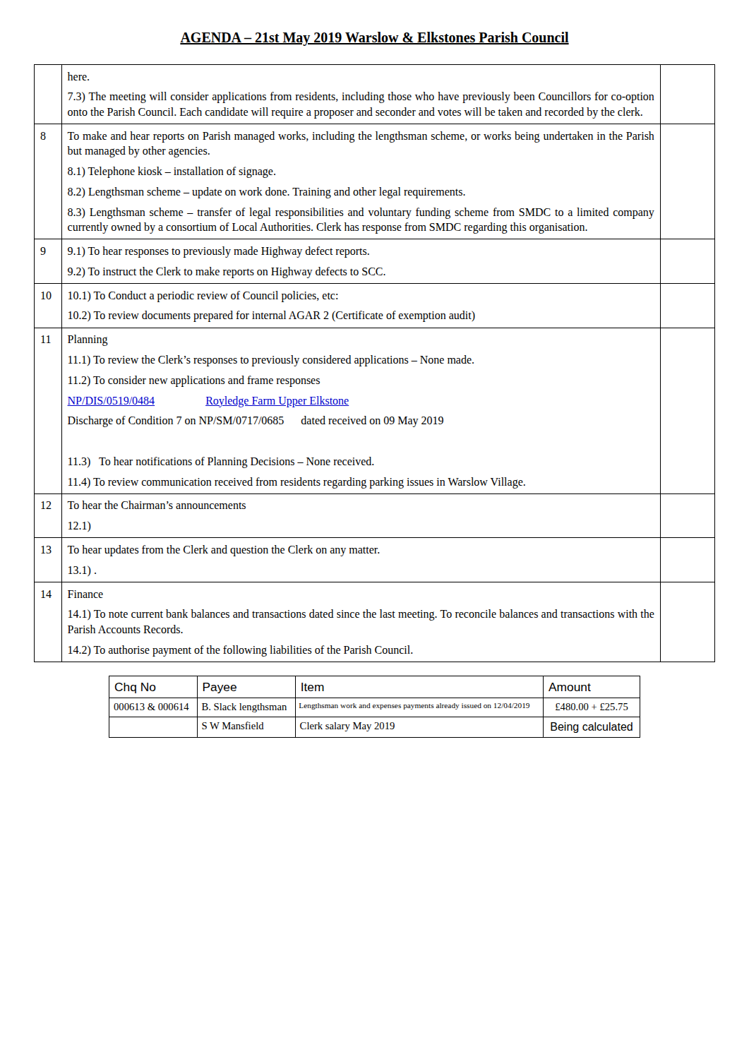AGENDA – 21st May 2019 Warslow & Elkstones Parish Council
| | here. 7.3) The meeting will consider applications from residents, including those who have previously been Councillors for co-option onto the Parish Council. Each candidate will require a proposer and seconder and votes will be taken and recorded by the clerk. | |
| 8 | To make and hear reports on Parish managed works, including the lengthsman scheme, or works being undertaken in the Parish but managed by other agencies. 8.1) Telephone kiosk – installation of signage. 8.2) Lengthsman scheme – update on work done. Training and other legal requirements. 8.3) Lengthsman scheme – transfer of legal responsibilities and voluntary funding scheme from SMDC to a limited company currently owned by a consortium of Local Authorities. Clerk has response from SMDC regarding this organisation. | |
| 9 | 9.1) To hear responses to previously made Highway defect reports. 9.2) To instruct the Clerk to make reports on Highway defects to SCC. | |
| 10 | 10.1) To Conduct a periodic review of Council policies, etc: 10.2) To review documents prepared for internal AGAR 2 (Certificate of exemption audit) | |
| 11 | Planning 11.1) To review the Clerk’s responses to previously considered applications – None made. 11.2) To consider new applications and frame responses NP/DIS/0519/0484 Royledge Farm Upper Elkstone Discharge of Condition 7 on NP/SM/0717/0685 dated received on 09 May 2019 11.3) To hear notifications of Planning Decisions – None received. 11.4) To review communication received from residents regarding parking issues in Warslow Village. | |
| 12 | To hear the Chairman’s announcements 12.1) | |
| 13 | To hear updates from the Clerk and question the Clerk on any matter. 13.1) . | |
| 14 | Finance 14.1) To note current bank balances and transactions dated since the last meeting. To reconcile balances and transactions with the Parish Accounts Records. 14.2) To authorise payment of the following liabilities of the Parish Council. | |
| Chq No | Payee | Item | Amount |
| --- | --- | --- | --- |
| 000613 & 000614 | B. Slack lengthsman | Lengthsman work and expenses payments already issued on 12/04/2019 | £480.00 + £25.75 |
| | S W Mansfield | Clerk salary May 2019 | Being calculated |